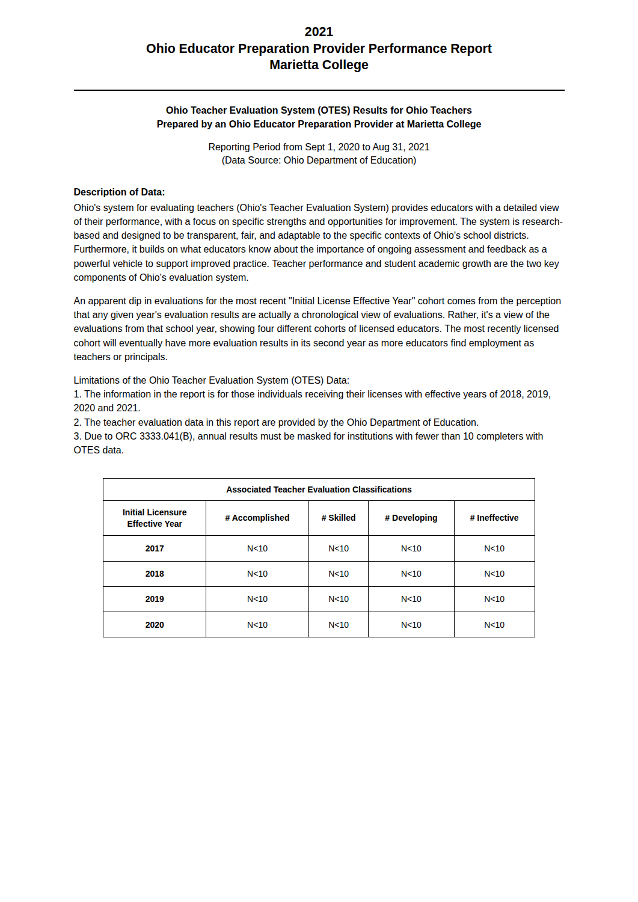2021 Ohio Educator Preparation Provider Performance Report
Marietta College
Ohio Teacher Evaluation System (OTES) Results for Ohio Teachers
Prepared by an Ohio Educator Preparation Provider at Marietta College
Reporting Period from Sept 1, 2020 to Aug 31, 2021
(Data Source: Ohio Department of Education)
Description of Data:
Ohio's system for evaluating teachers (Ohio's Teacher Evaluation System) provides educators with a detailed view of their performance, with a focus on specific strengths and opportunities for improvement. The system is research-based and designed to be transparent, fair, and adaptable to the specific contexts of Ohio's school districts. Furthermore, it builds on what educators know about the importance of ongoing assessment and feedback as a powerful vehicle to support improved practice. Teacher performance and student academic growth are the two key components of Ohio's evaluation system.
An apparent dip in evaluations for the most recent "Initial License Effective Year" cohort comes from the perception that any given year's evaluation results are actually a chronological view of evaluations. Rather, it's a view of the evaluations from that school year, showing four different cohorts of licensed educators. The most recently licensed cohort will eventually have more evaluation results in its second year as more educators find employment as teachers or principals.
Limitations of the Ohio Teacher Evaluation System (OTES) Data:
1. The information in the report is for those individuals receiving their licenses with effective years of 2018, 2019, 2020 and 2021.
2. The teacher evaluation data in this report are provided by the Ohio Department of Education.
3. Due to ORC 3333.041(B), annual results must be masked for institutions with fewer than 10 completers with OTES data.
Associated Teacher Evaluation Classifications
| Initial Licensure Effective Year | # Accomplished | # Skilled | # Developing | # Ineffective |
| --- | --- | --- | --- | --- |
| 2017 | N<10 | N<10 | N<10 | N<10 |
| 2018 | N<10 | N<10 | N<10 | N<10 |
| 2019 | N<10 | N<10 | N<10 | N<10 |
| 2020 | N<10 | N<10 | N<10 | N<10 |